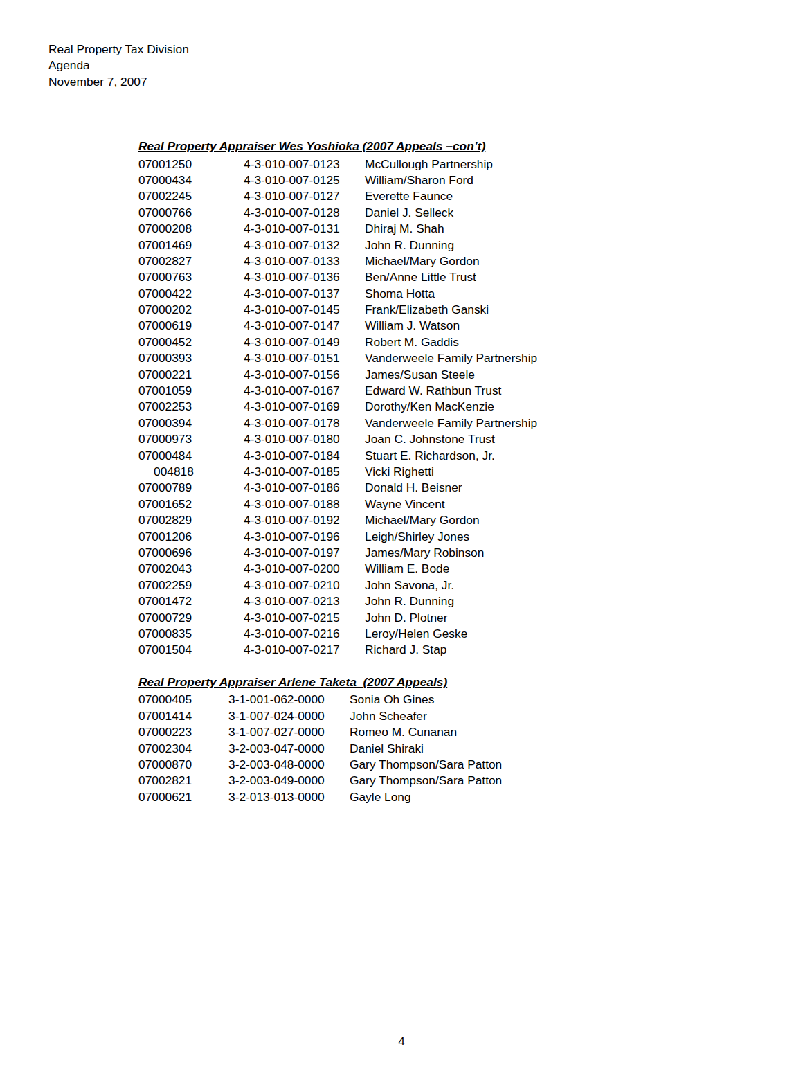Real Property Tax Division
Agenda
November 7, 2007
Real Property Appraiser Wes Yoshioka (2007 Appeals –con’t)
| 07001250 | 4-3-010-007-0123 | McCullough Partnership |
| 07000434 | 4-3-010-007-0125 | William/Sharon Ford |
| 07002245 | 4-3-010-007-0127 | Everette Faunce |
| 07000766 | 4-3-010-007-0128 | Daniel J. Selleck |
| 07000208 | 4-3-010-007-0131 | Dhiraj M. Shah |
| 07001469 | 4-3-010-007-0132 | John R. Dunning |
| 07002827 | 4-3-010-007-0133 | Michael/Mary Gordon |
| 07000763 | 4-3-010-007-0136 | Ben/Anne Little Trust |
| 07000422 | 4-3-010-007-0137 | Shoma Hotta |
| 07000202 | 4-3-010-007-0145 | Frank/Elizabeth Ganski |
| 07000619 | 4-3-010-007-0147 | William J. Watson |
| 07000452 | 4-3-010-007-0149 | Robert M. Gaddis |
| 07000393 | 4-3-010-007-0151 | Vanderweele Family Partnership |
| 07000221 | 4-3-010-007-0156 | James/Susan Steele |
| 07001059 | 4-3-010-007-0167 | Edward W. Rathbun Trust |
| 07002253 | 4-3-010-007-0169 | Dorothy/Ken MacKenzie |
| 07000394 | 4-3-010-007-0178 | Vanderweele Family Partnership |
| 07000973 | 4-3-010-007-0180 | Joan C. Johnstone Trust |
| 07000484 | 4-3-010-007-0184 | Stuart E. Richardson, Jr. |
| 004818 | 4-3-010-007-0185 | Vicki Righetti |
| 07000789 | 4-3-010-007-0186 | Donald H. Beisner |
| 07001652 | 4-3-010-007-0188 | Wayne Vincent |
| 07002829 | 4-3-010-007-0192 | Michael/Mary Gordon |
| 07001206 | 4-3-010-007-0196 | Leigh/Shirley Jones |
| 07000696 | 4-3-010-007-0197 | James/Mary Robinson |
| 07002043 | 4-3-010-007-0200 | William E. Bode |
| 07002259 | 4-3-010-007-0210 | John Savona, Jr. |
| 07001472 | 4-3-010-007-0213 | John R. Dunning |
| 07000729 | 4-3-010-007-0215 | John D. Plotner |
| 07000835 | 4-3-010-007-0216 | Leroy/Helen Geske |
| 07001504 | 4-3-010-007-0217 | Richard J. Stap |
Real Property Appraiser Arlene Taketa (2007 Appeals)
| 07000405 | 3-1-001-062-0000 | Sonia Oh Gines |
| 07001414 | 3-1-007-024-0000 | John Scheafer |
| 07000223 | 3-1-007-027-0000 | Romeo M. Cunanan |
| 07002304 | 3-2-003-047-0000 | Daniel Shiraki |
| 07000870 | 3-2-003-048-0000 | Gary Thompson/Sara Patton |
| 07002821 | 3-2-003-049-0000 | Gary Thompson/Sara Patton |
| 07000621 | 3-2-013-013-0000 | Gayle Long |
4